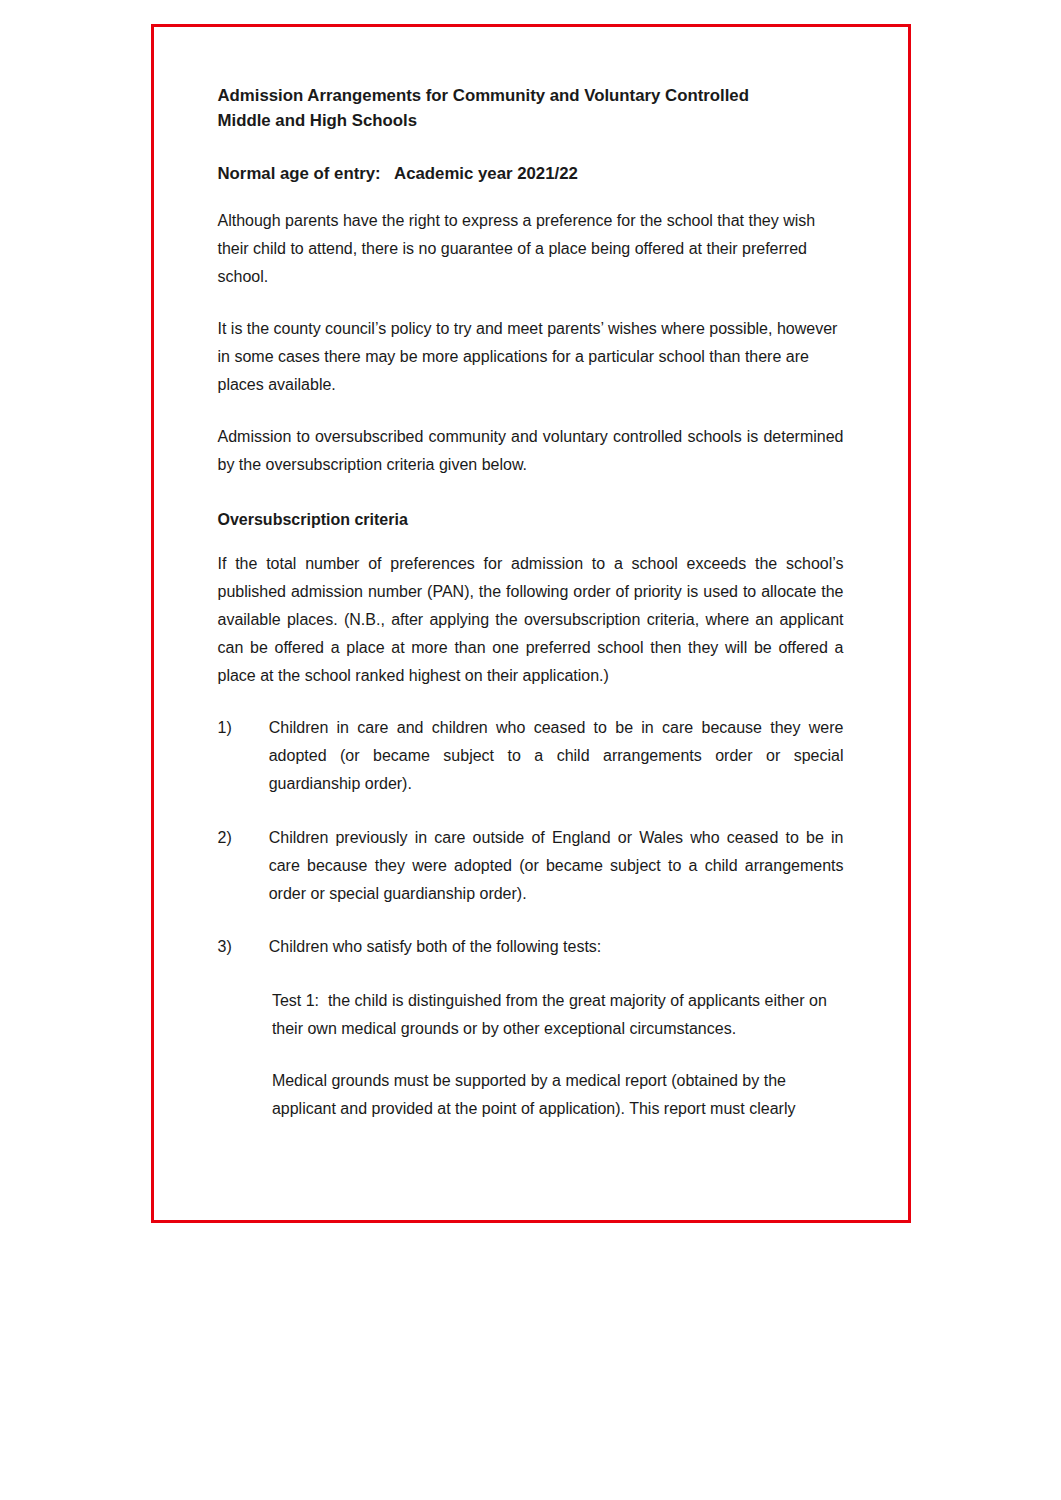Admission Arrangements for Community and Voluntary Controlled
Middle and High Schools
Normal age of entry: Academic year 2021/22
Although parents have the right to express a preference for the school that they wish their child to attend, there is no guarantee of a place being offered at their preferred school.
It is the county council’s policy to try and meet parents’ wishes where possible, however in some cases there may be more applications for a particular school than there are places available.
Admission to oversubscribed community and voluntary controlled schools is determined by the oversubscription criteria given below.
Oversubscription criteria
If the total number of preferences for admission to a school exceeds the school’s published admission number (PAN), the following order of priority is used to allocate the available places. (N.B., after applying the oversubscription criteria, where an applicant can be offered a place at more than one preferred school then they will be offered a place at the school ranked highest on their application.)
Children in care and children who ceased to be in care because they were adopted (or became subject to a child arrangements order or special guardianship order).
Children previously in care outside of England or Wales who ceased to be in care because they were adopted (or became subject to a child arrangements order or special guardianship order).
Children who satisfy both of the following tests:
Test 1: the child is distinguished from the great majority of applicants either on their own medical grounds or by other exceptional circumstances.
Medical grounds must be supported by a medical report (obtained by the applicant and provided at the point of application). This report must clearly